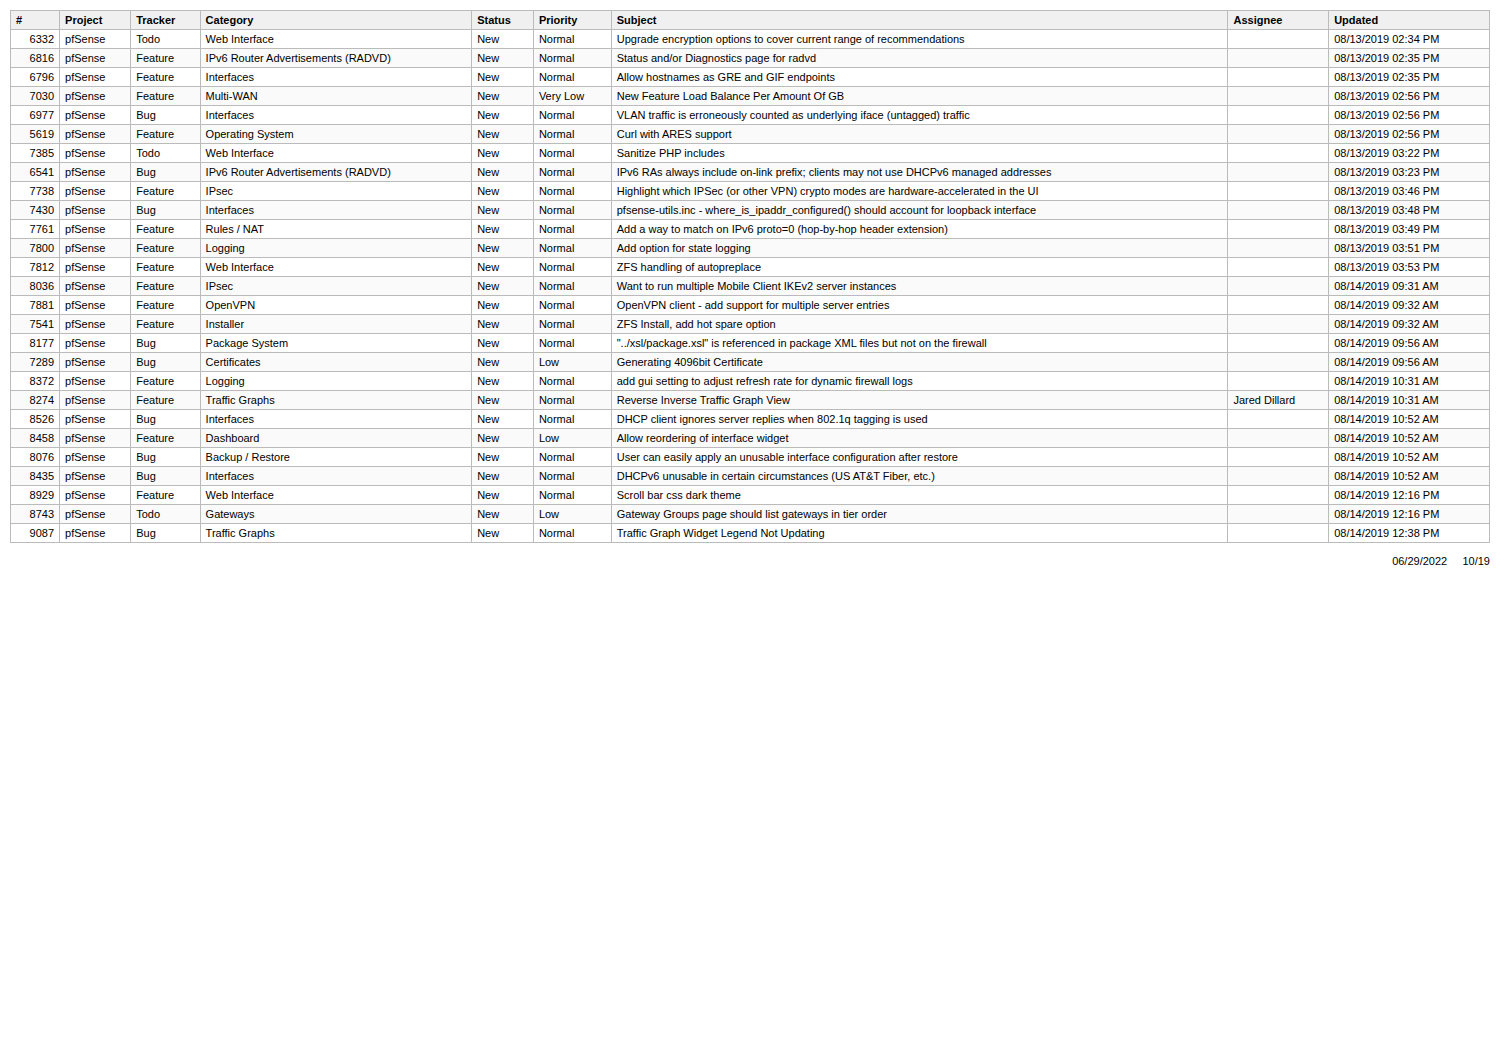| # | Project | Tracker | Category | Status | Priority | Subject | Assignee | Updated |
| --- | --- | --- | --- | --- | --- | --- | --- | --- |
| 6332 | pfSense | Todo | Web Interface | New | Normal | Upgrade encryption options to cover current range of recommendations | | 08/13/2019 02:34 PM |
| 6816 | pfSense | Feature | IPv6 Router Advertisements (RADVD) | New | Normal | Status and/or Diagnostics page for radvd | | 08/13/2019 02:35 PM |
| 6796 | pfSense | Feature | Interfaces | New | Normal | Allow hostnames as GRE and GIF endpoints | | 08/13/2019 02:35 PM |
| 7030 | pfSense | Feature | Multi-WAN | New | Very Low | New Feature Load Balance Per Amount Of GB | | 08/13/2019 02:56 PM |
| 6977 | pfSense | Bug | Interfaces | New | Normal | VLAN traffic is erroneously counted as underlying iface (untagged) traffic | | 08/13/2019 02:56 PM |
| 5619 | pfSense | Feature | Operating System | New | Normal | Curl with ARES support | | 08/13/2019 02:56 PM |
| 7385 | pfSense | Todo | Web Interface | New | Normal | Sanitize PHP includes | | 08/13/2019 03:22 PM |
| 6541 | pfSense | Bug | IPv6 Router Advertisements (RADVD) | New | Normal | IPv6 RAs always include on-link prefix; clients may not use DHCPv6 managed addresses | | 08/13/2019 03:23 PM |
| 7738 | pfSense | Feature | IPsec | New | Normal | Highlight which IPSec (or other VPN) crypto modes are hardware-accelerated in the UI | | 08/13/2019 03:46 PM |
| 7430 | pfSense | Bug | Interfaces | New | Normal | pfsense-utils.inc - where_is_ipaddr_configured() should account for loopback interface | | 08/13/2019 03:48 PM |
| 7761 | pfSense | Feature | Rules / NAT | New | Normal | Add a way to match on IPv6 proto=0 (hop-by-hop header extension) | | 08/13/2019 03:49 PM |
| 7800 | pfSense | Feature | Logging | New | Normal | Add option for state logging | | 08/13/2019 03:51 PM |
| 7812 | pfSense | Feature | Web Interface | New | Normal | ZFS handling of autopreplace | | 08/13/2019 03:53 PM |
| 8036 | pfSense | Feature | IPsec | New | Normal | Want to run multiple Mobile Client IKEv2 server instances | | 08/14/2019 09:31 AM |
| 7881 | pfSense | Feature | OpenVPN | New | Normal | OpenVPN client - add support for multiple server entries | | 08/14/2019 09:32 AM |
| 7541 | pfSense | Feature | Installer | New | Normal | ZFS Install, add hot spare option | | 08/14/2019 09:32 AM |
| 8177 | pfSense | Bug | Package System | New | Normal | "../xsl/package.xsl" is referenced in package XML files but not on the firewall | | 08/14/2019 09:56 AM |
| 7289 | pfSense | Bug | Certificates | New | Low | Generating 4096bit Certificate | | 08/14/2019 09:56 AM |
| 8372 | pfSense | Feature | Logging | New | Normal | add gui setting to adjust refresh rate for dynamic firewall logs | | 08/14/2019 10:31 AM |
| 8274 | pfSense | Feature | Traffic Graphs | New | Normal | Reverse Inverse Traffic Graph View | Jared Dillard | 08/14/2019 10:31 AM |
| 8526 | pfSense | Bug | Interfaces | New | Normal | DHCP client ignores server replies when 802.1q tagging is used | | 08/14/2019 10:52 AM |
| 8458 | pfSense | Feature | Dashboard | New | Low | Allow reordering of interface widget | | 08/14/2019 10:52 AM |
| 8076 | pfSense | Bug | Backup / Restore | New | Normal | User can easily apply an unusable interface configuration after restore | | 08/14/2019 10:52 AM |
| 8435 | pfSense | Bug | Interfaces | New | Normal | DHCPv6 unusable in certain circumstances (US AT&T Fiber, etc.) | | 08/14/2019 10:52 AM |
| 8929 | pfSense | Feature | Web Interface | New | Normal | Scroll bar css dark theme | | 08/14/2019 12:16 PM |
| 8743 | pfSense | Todo | Gateways | New | Low | Gateway Groups page should list gateways in tier order | | 08/14/2019 12:16 PM |
| 9087 | pfSense | Bug | Traffic Graphs | New | Normal | Traffic Graph Widget Legend Not Updating | | 08/14/2019 12:38 PM |
06/29/2022 10/19